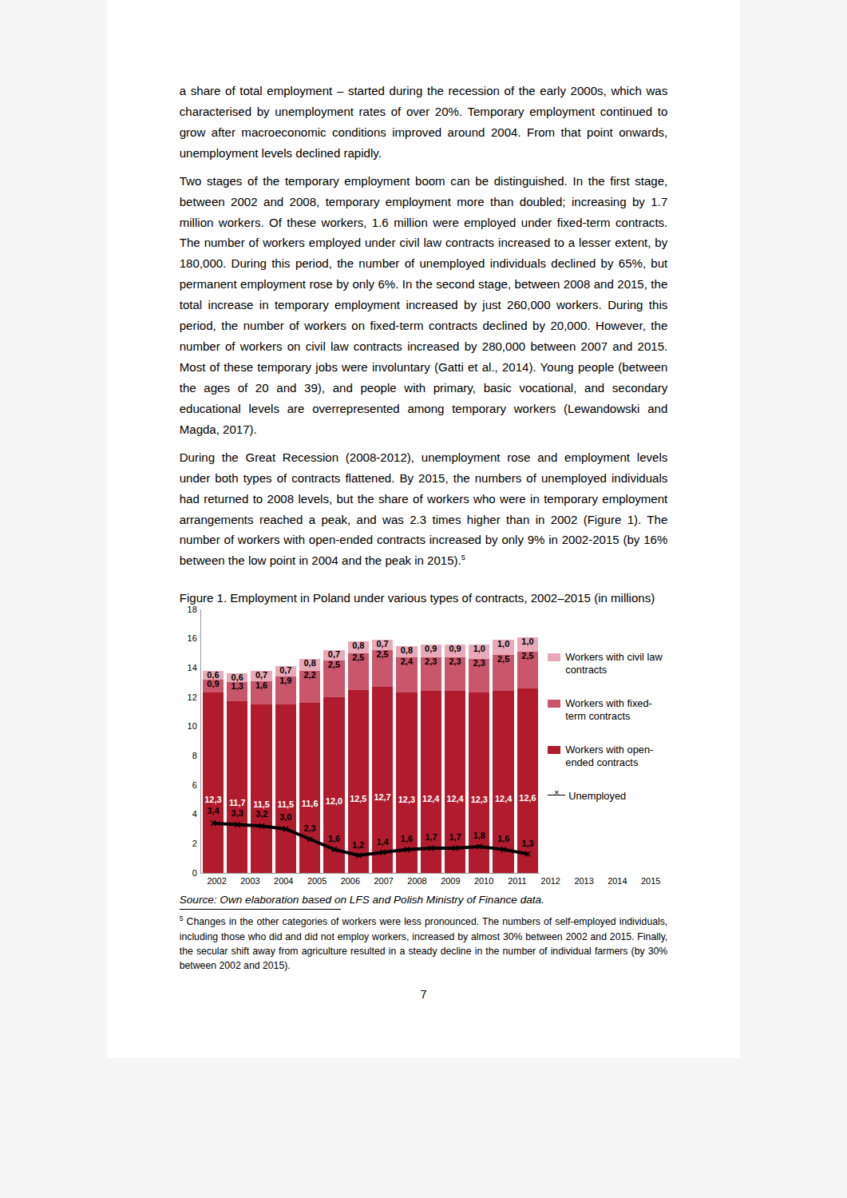a share of total employment – started during the recession of the early 2000s, which was characterised by unemployment rates of over 20%. Temporary employment continued to grow after macroeconomic conditions improved around 2004. From that point onwards, unemployment levels declined rapidly.
Two stages of the temporary employment boom can be distinguished. In the first stage, between 2002 and 2008, temporary employment more than doubled; increasing by 1.7 million workers. Of these workers, 1.6 million were employed under fixed-term contracts. The number of workers employed under civil law contracts increased to a lesser extent, by 180,000. During this period, the number of unemployed individuals declined by 65%, but permanent employment rose by only 6%. In the second stage, between 2008 and 2015, the total increase in temporary employment increased by just 260,000 workers. During this period, the number of workers on fixed-term contracts declined by 20,000. However, the number of workers on civil law contracts increased by 280,000 between 2007 and 2015. Most of these temporary jobs were involuntary (Gatti et al., 2014). Young people (between the ages of 20 and 39), and people with primary, basic vocational, and secondary educational levels are overrepresented among temporary workers (Lewandowski and Magda, 2017).
During the Great Recession (2008-2012), unemployment rose and employment levels under both types of contracts flattened. By 2015, the numbers of unemployed individuals had returned to 2008 levels, but the share of workers who were in temporary employment arrangements reached a peak, and was 2.3 times higher than in 2002 (Figure 1). The number of workers with open-ended contracts increased by only 9% in 2002-2015 (by 16% between the low point in 2004 and the peak in 2015).5
Figure 1. Employment in Poland under various types of contracts, 2002–2015 (in millions)
18 16 14 12 10 8 6 4 2 0
0,6
0,9
12,3
0,6
1,3
11,7
0,7
1,6
11,5
0,7
1,9
11,5
0,8
2,2
11,6
0,7
2,5
12,0
0,8
2,5
12,5
0,7
2,5
12,7
0,8
2,4
12,3
0,9
2,3
12,4
0,9
2,3
12,4
1,0
2,3
12,3
1,0
2,5
12,4
1,0
2,5
12,6
3,4 3,3 3,2 3,0 2,3 1,6 1,2 1,4 1,6 1,7 1,7 1,8 1,6 1,3
Workers with civil law contracts
Workers with fixed-term contracts
Workers with open-ended contracts
Unemployed
20022003200420052006200720082009201020112012201320142015
Source: Own elaboration based on LFS and Polish Ministry of Finance data.
5 Changes in the other categories of workers were less pronounced. The numbers of self-employed individuals, including those who did and did not employ workers, increased by almost 30% between 2002 and 2015. Finally, the secular shift away from agriculture resulted in a steady decline in the number of individual farmers (by 30% between 2002 and 2015).
7